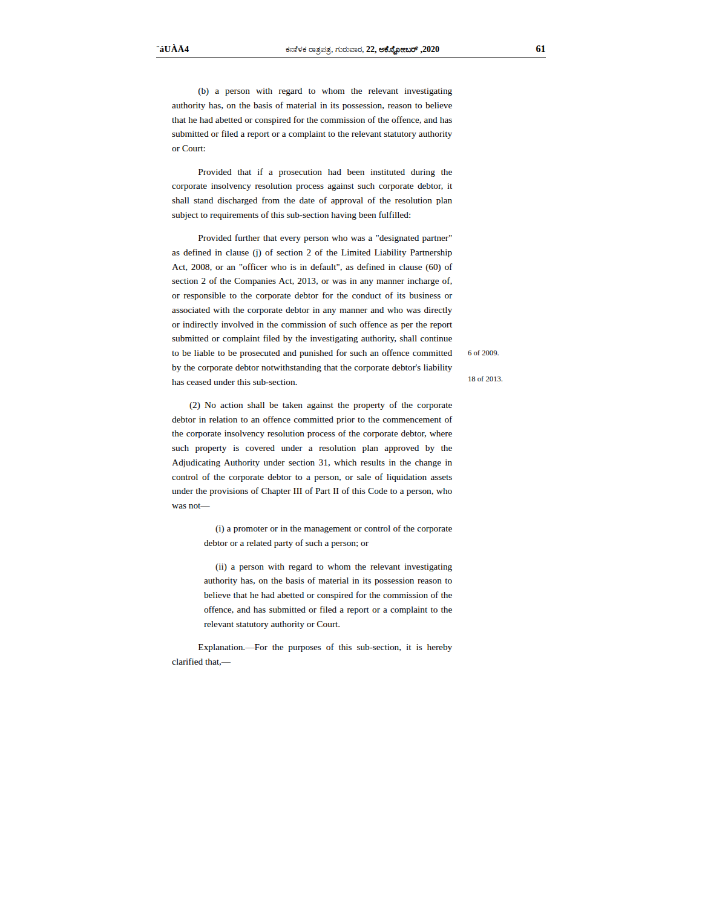¨áUÀÄ4
ಕನಾೆಳಕ ರಾತ್ರಪತ್ರ, ಗುರುವಾರ, 22, ಅಕ್ಟೋೋಬರ್ ,2020
61
6 of 2009.
18 of 2013.
(b) a person with regard to whom the relevant investigating authority has, on the basis of material in its possession, reason to believe that he had abetted or conspired for the commission of the offence, and has submitted or filed a report or a complaint to the relevant statutory authority or Court:
Provided that if a prosecution had been instituted during the corporate insolvency resolution process against such corporate debtor, it shall stand discharged from the date of approval of the resolution plan subject to requirements of this sub-section having been fulfilled:
Provided further that every person who was a "designated partner" as defined in clause (j) of section 2 of the Limited Liability Partnership Act, 2008, or an "officer who is in default", as defined in clause (60) of section 2 of the Companies Act, 2013, or was in any manner incharge of, or responsible to the corporate debtor for the conduct of its business or associated with the corporate debtor in any manner and who was directly or indirectly involved in the commission of such offence as per the report submitted or complaint filed by the investigating authority, shall continue to be liable to be prosecuted and punished for such an offence committed by the corporate debtor notwithstanding that the corporate debtor's liability has ceased under this sub-section.
(2) No action shall be taken against the property of the corporate debtor in relation to an offence committed prior to the commencement of the corporate insolvency resolution process of the corporate debtor, where such property is covered under a resolution plan approved by the Adjudicating Authority under section 31, which results in the change in control of the corporate debtor to a person, or sale of liquidation assets under the provisions of Chapter III of Part II of this Code to a person, who was not—
(i) a promoter or in the management or control of the corporate debtor or a related party of such a person; or
(ii) a person with regard to whom the relevant investigating authority has, on the basis of material in its possession reason to believe that he had abetted or conspired for the commission of the offence, and has submitted or filed a report or a complaint to the relevant statutory authority or Court.
Explanation.—For the purposes of this sub-section, it is hereby clarified that,—